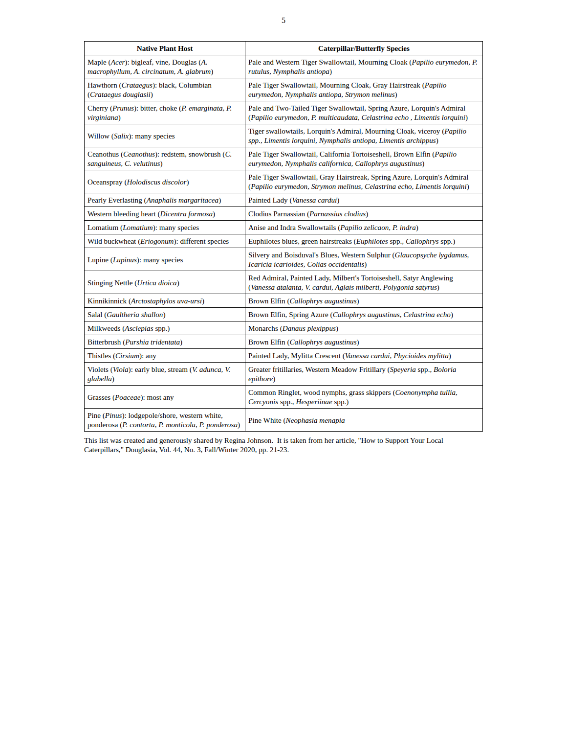5
| Native Plant Host | Caterpillar/Butterfly Species |
| --- | --- |
| Maple ( Acer ): bigleaf, vine, Douglas ( A. macrophyllum, A. circinatum, A. glabrum ) | Pale and Western Tiger Swallowtail, Mourning Cloak ( Papilio eurymedon, P. rutulus, Nymphalis antiopa ) |
| Hawthorn ( Crataegus ): black, Columbian ( Crataegus douglasii ) | Pale Tiger Swallowtail, Mourning Cloak, Gray Hairstreak ( Papilio eurymedon, Nymphalis antiopa, Strymon melinus ) |
| Cherry ( Prunus ): bitter, choke ( P. emarginata, P. virginiana ) | Pale and Two-Tailed Tiger Swallowtail, Spring Azure, Lorquin's Admiral ( Papilio eurymedon, P. multicaudata, Celastrina echo , Limentis lorquini ) |
| Willow ( Salix ): many species | Tiger swallowtails, Lorquin's Admiral, Mourning Cloak, viceroy ( Papilio spp., Limentis lorquini, Nymphalis antiopa, Limentis archippus ) |
| Ceanothus ( Ceanothus ): redstem, snowbrush ( C. sanguineus, C. velutinus ) | Pale Tiger Swallowtail, California Tortoiseshell, Brown Elfin ( Papilio eurymedon, Nymphalis californica, Callophrys augustinus ) |
| Oceanspray ( Holodiscus discolor ) | Pale Tiger Swallowtail, Gray Hairstreak, Spring Azure, Lorquin's Admiral ( Papilio eurymedon, Strymon melinus, Celastrina echo, Limentis lorquini ) |
| Pearly Everlasting ( Anaphalis margaritacea ) | Painted Lady ( Vanessa cardui ) |
| Western bleeding heart ( Dicentra formosa ) | Clodius Parnassian ( Parnassius clodius ) |
| Lomatium ( Lomatium ): many species | Anise and Indra Swallowtails ( Papilio zelicaon, P. indra ) |
| Wild buckwheat ( Eriogonum ): different species | Euphilotes blues, green hairstreaks ( Euphilotes spp., Callophrys spp.) |
| Lupine ( Lupinus ): many species | Silvery and Boisduval's Blues, Western Sulphur ( Glaucopsyche lygdamus, Icaricia icarioides, Colias occidentalis ) |
| Stinging Nettle ( Urtica dioica ) | Red Admiral, Painted Lady, Milbert's Tortoiseshell, Satyr Anglewing ( Vanessa atalanta, V. cardui, Aglais milberti, Polygonia satyrus ) |
| Kinnikinnick ( Arctostaphylos uva-ursi ) | Brown Elfin ( Callophrys augustinus ) |
| Salal ( Gaultheria shallon ) | Brown Elfin, Spring Azure ( Callophrys augustinus, Celastrina echo ) |
| Milkweeds ( Asclepias spp.) | Monarchs ( Danaus plexippus ) |
| Bitterbrush ( Purshia tridentata ) | Brown Elfin ( Callophrys augustinus ) |
| Thistles ( Cirsium ): any | Painted Lady, Mylitta Crescent ( Vanessa cardui, Phycioides mylitta ) |
| Violets ( Viola ): early blue, stream ( V. adunca, V. glabella ) | Greater fritillaries, Western Meadow Fritillary ( Speyeria spp., Boloria epithore ) |
| Grasses ( Poaceae ): most any | Common Ringlet, wood nymphs, grass skippers ( Coenonympha tullia, Cercyonis spp., Hesperiinae spp.) |
| Pine ( Pinus ): lodgepole/shore, western white, ponderosa ( P. contorta, P. monticola, P. ponderosa ) | Pine White ( Neophasia menapia |
This list was created and generously shared by Regina Johnson. It is taken from her article, "How to Support Your Local Caterpillars," Douglasia, Vol. 44, No. 3, Fall/Winter 2020, pp. 21-23.